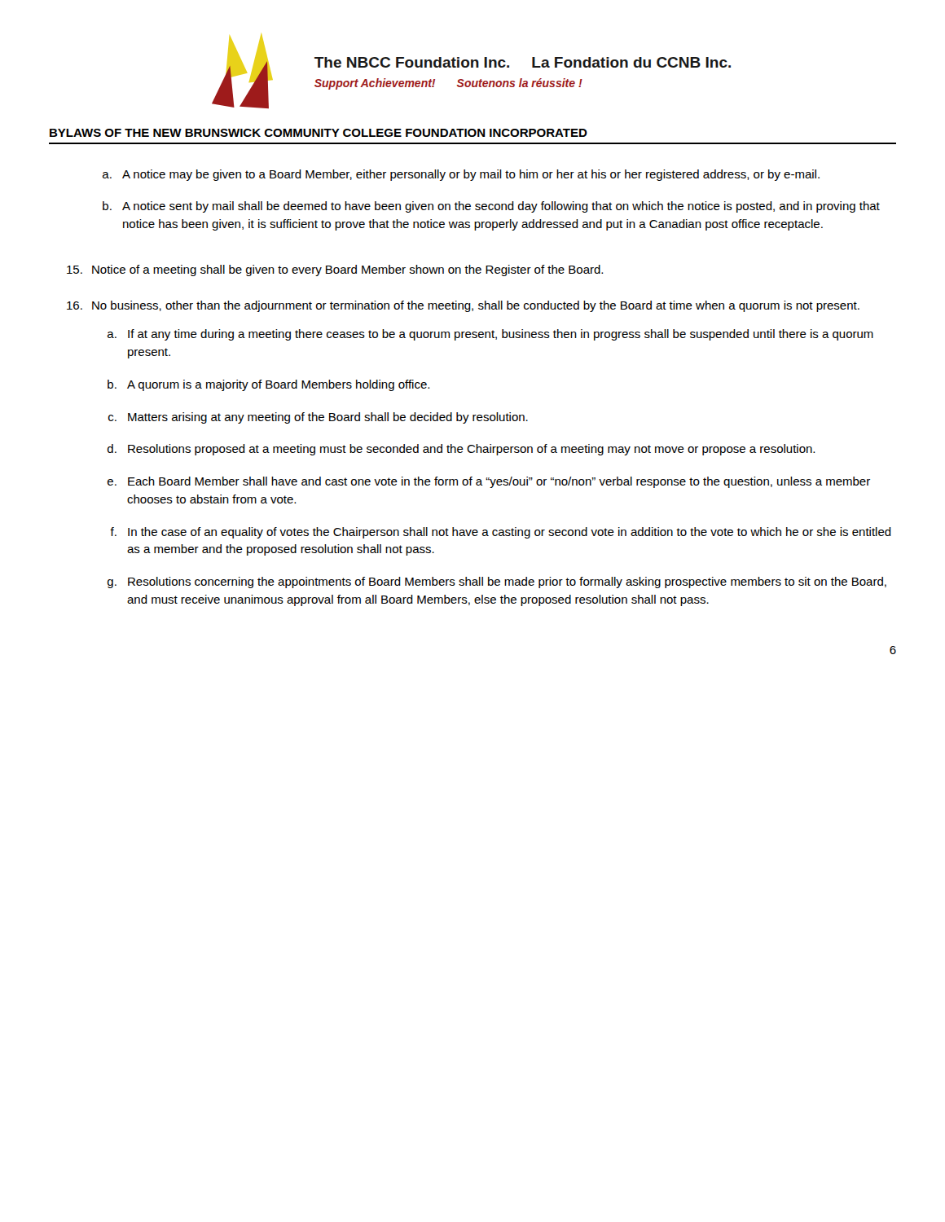The NBCC Foundation Inc. La Fondation du CCNB Inc.
Support Achievement! Soutenons la réussite !
Bylaws of the New Brunswick Community College Foundation Incorporated
A notice may be given to a Board Member, either personally or by mail to him or her at his or her registered address, or by e-mail.
A notice sent by mail shall be deemed to have been given on the second day following that on which the notice is posted, and in proving that notice has been given, it is sufficient to prove that the notice was properly addressed and put in a Canadian post office receptacle.
Notice of a meeting shall be given to every Board Member shown on the Register of the Board.
No business, other than the adjournment or termination of the meeting, shall be conducted by the Board at time when a quorum is not present.
If at any time during a meeting there ceases to be a quorum present, business then in progress shall be suspended until there is a quorum present.
A quorum is a majority of Board Members holding office.
Matters arising at any meeting of the Board shall be decided by resolution.
Resolutions proposed at a meeting must be seconded and the Chairperson of a meeting may not move or propose a resolution.
Each Board Member shall have and cast one vote in the form of a “yes/oui” or “no/non” verbal response to the question, unless a member chooses to abstain from a vote.
In the case of an equality of votes the Chairperson shall not have a casting or second vote in addition to the vote to which he or she is entitled as a member and the proposed resolution shall not pass.
Resolutions concerning the appointments of Board Members shall be made prior to formally asking prospective members to sit on the Board, and must receive unanimous approval from all Board Members, else the proposed resolution shall not pass.
6